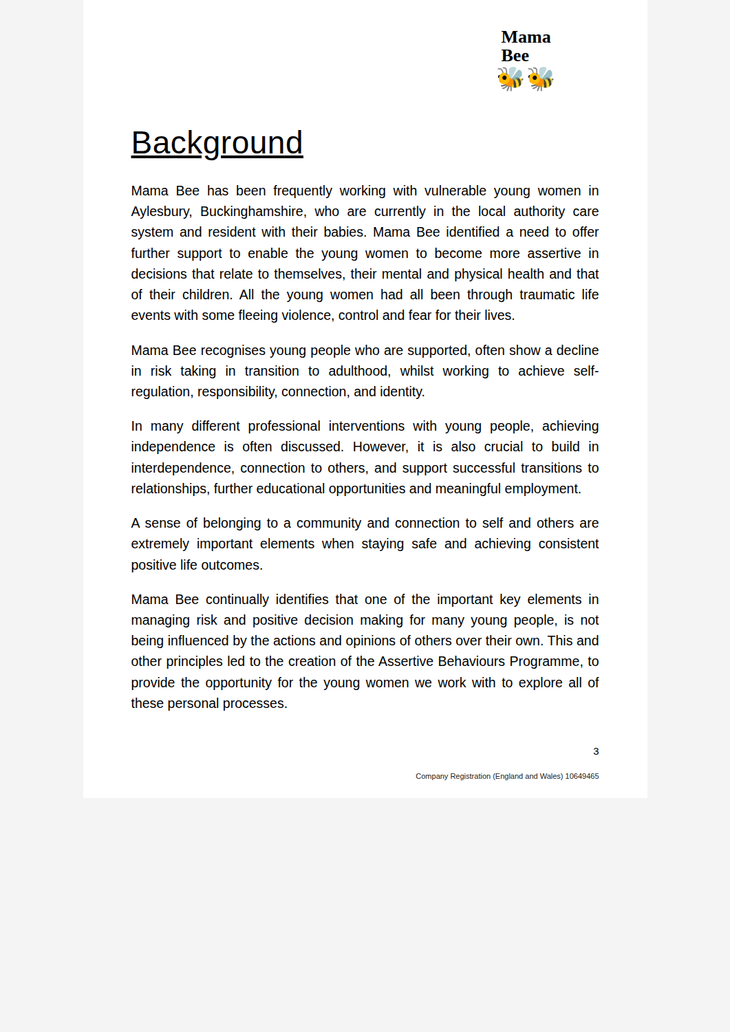Mama
Bee
🐝🐝
Background
Mama Bee has been frequently working with vulnerable young women in Aylesbury, Buckinghamshire, who are currently in the local authority care system and resident with their babies. Mama Bee identified a need to offer further support to enable the young women to become more assertive in decisions that relate to themselves, their mental and physical health and that of their children. All the young women had all been through traumatic life events with some fleeing violence, control and fear for their lives.
Mama Bee recognises young people who are supported, often show a decline in risk taking in transition to adulthood, whilst working to achieve self-regulation, responsibility, connection, and identity.
In many different professional interventions with young people, achieving independence is often discussed. However, it is also crucial to build in interdependence, connection to others, and support successful transitions to relationships, further educational opportunities and meaningful employment.
A sense of belonging to a community and connection to self and others are extremely important elements when staying safe and achieving consistent positive life outcomes.
Mama Bee continually identifies that one of the important key elements in managing risk and positive decision making for many young people, is not being influenced by the actions and opinions of others over their own. This and other principles led to the creation of the Assertive Behaviours Programme, to provide the opportunity for the young women we work with to explore all of these personal processes.
3
Company Registration (England and Wales) 10649465